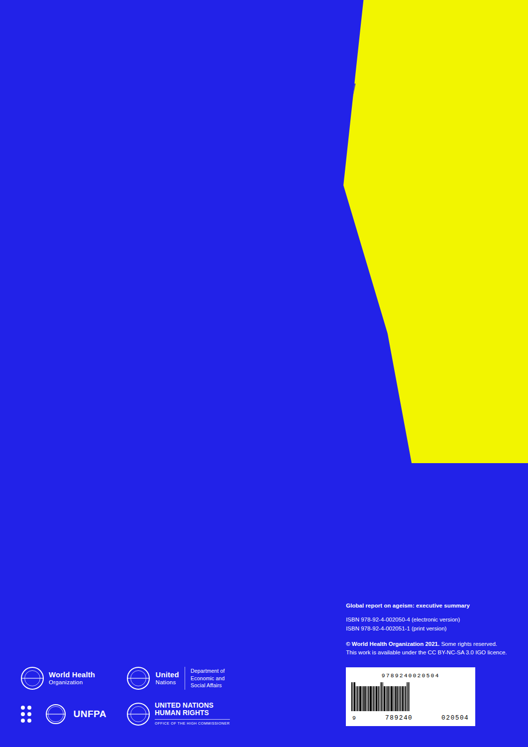World HealthOrganization
UnitedNations Department of
Economic and
Social Affairs
UNFPA
UNITED NATIONS HUMAN RIGHTS OFFICE OF THE HIGH COMMISSIONER
Global report on ageism: executive summary
ISBN 978-92-4-002050-4 (electronic version)
ISBN 978-92-4-002051-1 (print version)
© World Health Organization 2021. Some rights reserved.
This work is available under the CC BY-NC-SA 3.0 IGO licence.
9789240020504
9 789240 020504